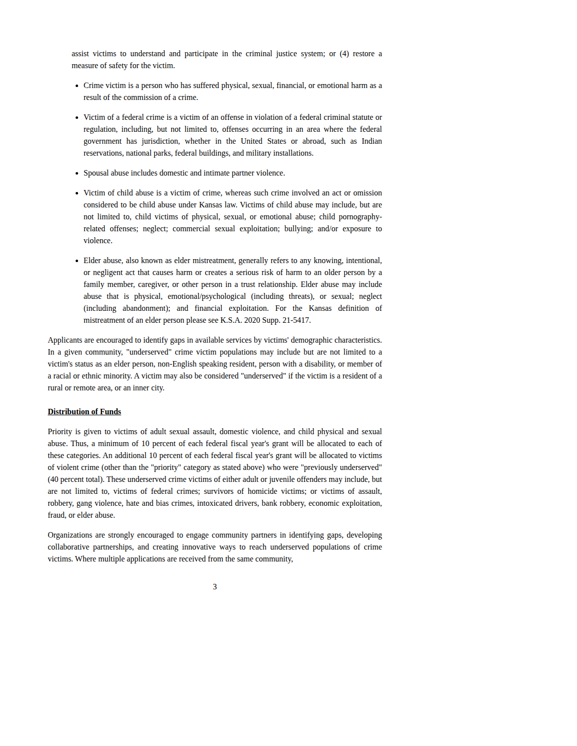assist victims to understand and participate in the criminal justice system; or (4) restore a measure of safety for the victim.
Crime victim is a person who has suffered physical, sexual, financial, or emotional harm as a result of the commission of a crime.
Victim of a federal crime is a victim of an offense in violation of a federal criminal statute or regulation, including, but not limited to, offenses occurring in an area where the federal government has jurisdiction, whether in the United States or abroad, such as Indian reservations, national parks, federal buildings, and military installations.
Spousal abuse includes domestic and intimate partner violence.
Victim of child abuse is a victim of crime, whereas such crime involved an act or omission considered to be child abuse under Kansas law. Victims of child abuse may include, but are not limited to, child victims of physical, sexual, or emotional abuse; child pornography-related offenses; neglect; commercial sexual exploitation; bullying; and/or exposure to violence.
Elder abuse, also known as elder mistreatment, generally refers to any knowing, intentional, or negligent act that causes harm or creates a serious risk of harm to an older person by a family member, caregiver, or other person in a trust relationship. Elder abuse may include abuse that is physical, emotional/psychological (including threats), or sexual; neglect (including abandonment); and financial exploitation. For the Kansas definition of mistreatment of an elder person please see K.S.A. 2020 Supp. 21-5417.
Applicants are encouraged to identify gaps in available services by victims' demographic characteristics. In a given community, "underserved" crime victim populations may include but are not limited to a victim's status as an elder person, non-English speaking resident, person with a disability, or member of a racial or ethnic minority. A victim may also be considered "underserved" if the victim is a resident of a rural or remote area, or an inner city.
Distribution of Funds
Priority is given to victims of adult sexual assault, domestic violence, and child physical and sexual abuse. Thus, a minimum of 10 percent of each federal fiscal year's grant will be allocated to each of these categories. An additional 10 percent of each federal fiscal year's grant will be allocated to victims of violent crime (other than the "priority" category as stated above) who were "previously underserved" (40 percent total). These underserved crime victims of either adult or juvenile offenders may include, but are not limited to, victims of federal crimes; survivors of homicide victims; or victims of assault, robbery, gang violence, hate and bias crimes, intoxicated drivers, bank robbery, economic exploitation, fraud, or elder abuse.
Organizations are strongly encouraged to engage community partners in identifying gaps, developing collaborative partnerships, and creating innovative ways to reach underserved populations of crime victims. Where multiple applications are received from the same community,
3